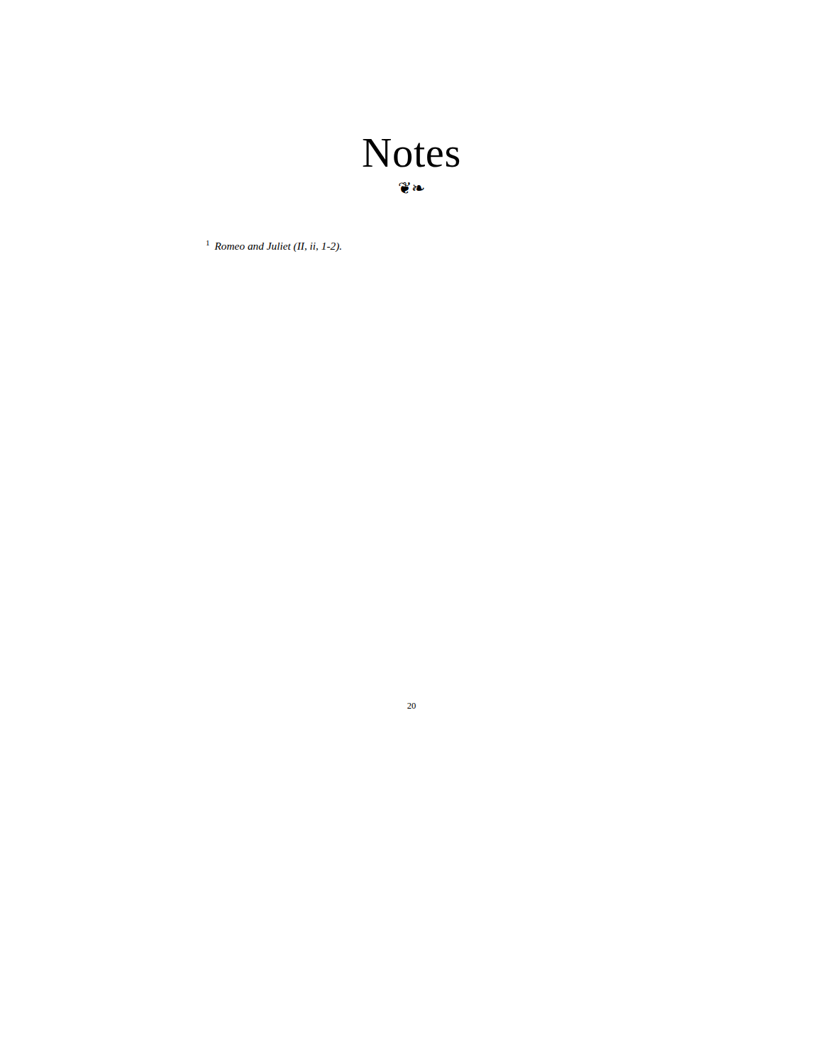Notes
❦❧
1 Romeo and Juliet (II, ii, 1-2).
20